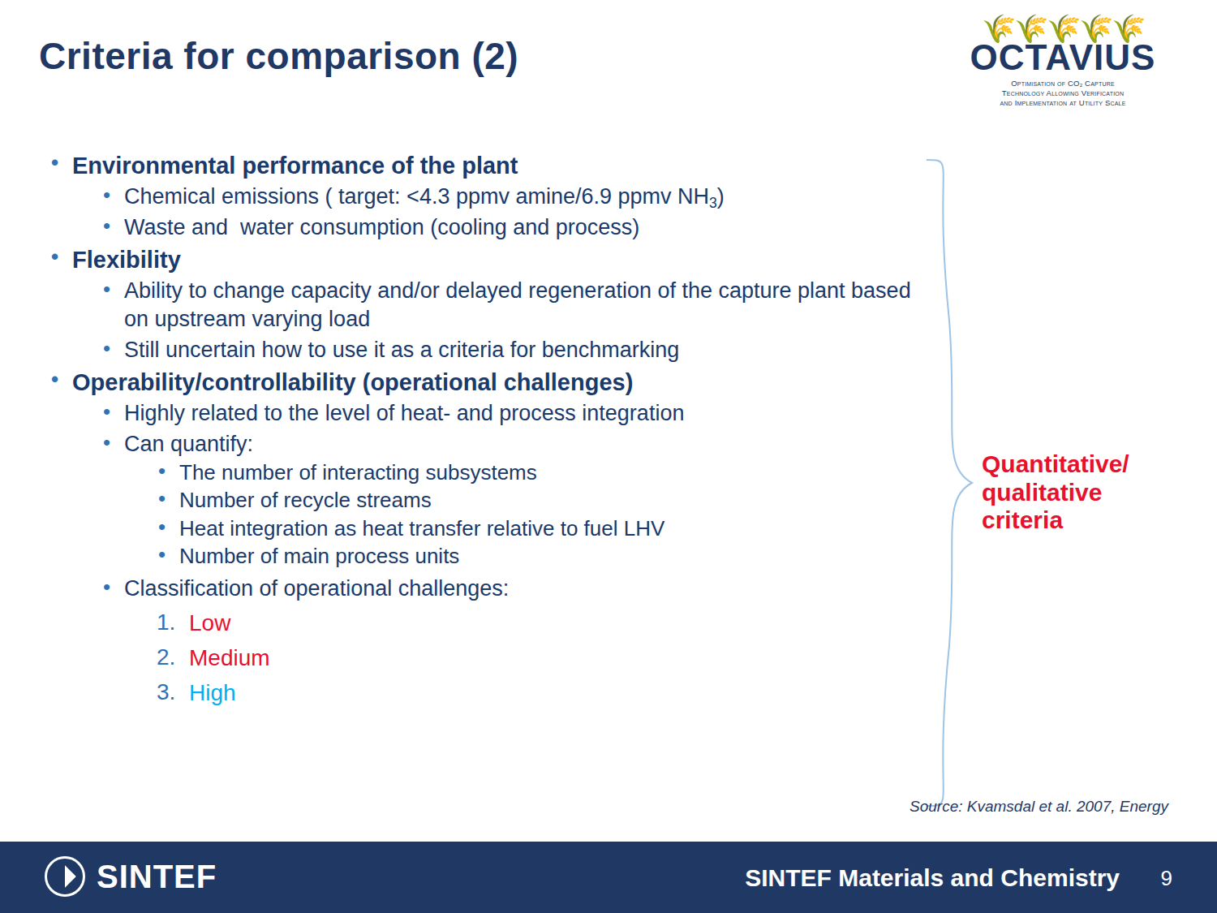Criteria for comparison (2)
🌾🌾🌾🌾🌾
OCTAVIUS
Optimisation of CO2 Capture
Technology Allowing Verification
and Implementation at Utility Scale
Environmental performance of the plant
Chemical emissions ( target: <4.3 ppmv amine/6.9 ppmv NH3)
Waste and water consumption (cooling and process)
Flexibility
Ability to change capacity and/or delayed regeneration of the capture plant based on upstream varying load
Still uncertain how to use it as a criteria for benchmarking
Operability/controllability (operational challenges)
Highly related to the level of heat- and process integration
Can quantify:
The number of interacting subsystems
Number of recycle streams
Heat integration as heat transfer relative to fuel LHV
Number of main process units
Classification of operational challenges:
Low
Medium
High
Quantitative/
qualitative
criteria
Source: Kvamsdal et al. 2007, Energy
SINTEF
SINTEF Materials and Chemistry
9